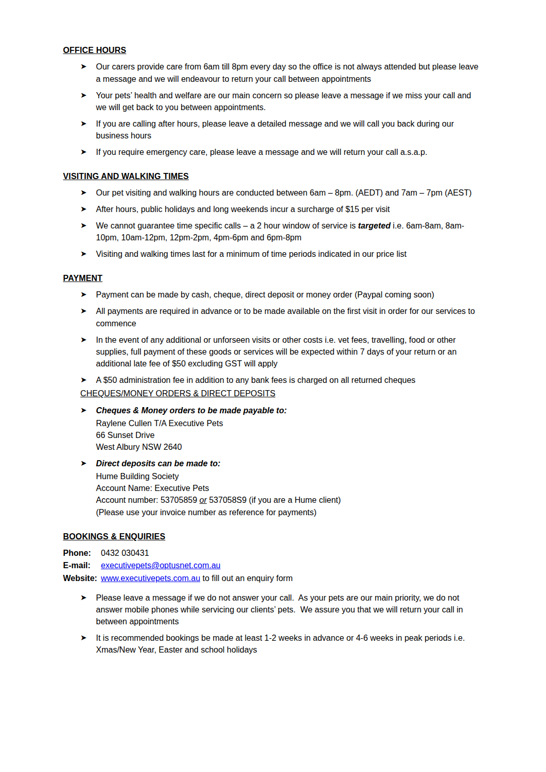Office Hours
Our carers provide care from 6am till 8pm every day so the office is not always attended but please leave a message and we will endeavour to return your call between appointments
Your pets’ health and welfare are our main concern so please leave a message if we miss your call and we will get back to you between appointments.
If you are calling after hours, please leave a detailed message and we will call you back during our business hours
If you require emergency care, please leave a message and we will return your call a.s.a.p.
Visiting and Walking Times
Our pet visiting and walking hours are conducted between 6am – 8pm. (AEDT) and 7am – 7pm (AEST)
After hours, public holidays and long weekends incur a surcharge of $15 per visit
We cannot guarantee time specific calls – a 2 hour window of service is targeted i.e. 6am-8am, 8am-10pm, 10am-12pm, 12pm-2pm, 4pm-6pm and 6pm-8pm
Visiting and walking times last for a minimum of time periods indicated in our price list
Payment
Payment can be made by cash, cheque, direct deposit or money order (Paypal coming soon)
All payments are required in advance or to be made available on the first visit in order for our services to commence
In the event of any additional or unforseen visits or other costs i.e. vet fees, travelling, food or other supplies, full payment of these goods or services will be expected within 7 days of your return or an additional late fee of $50 excluding GST will apply
A $50 administration fee in addition to any bank fees is charged on all returned cheques
Cheques/Money Orders & Direct Deposits
Cheques & Money orders to be made payable to: Raylene Cullen T/A Executive Pets 66 Sunset Drive West Albury NSW 2640
Direct deposits can be made to: Hume Building Society Account Name: Executive Pets Account number: 53705859 or 537058S9 (if you are a Hume client) (Please use your invoice number as reference for payments)
Bookings & Enquiries
Phone: 0432 030431
E-mail: executivepets@optusnet.com.au
Website: www.executivepets.com.au to fill out an enquiry form
Please leave a message if we do not answer your call. As your pets are our main priority, we do not answer mobile phones while servicing our clients’ pets. We assure you that we will return your call in between appointments
It is recommended bookings be made at least 1-2 weeks in advance or 4-6 weeks in peak periods i.e. Xmas/New Year, Easter and school holidays